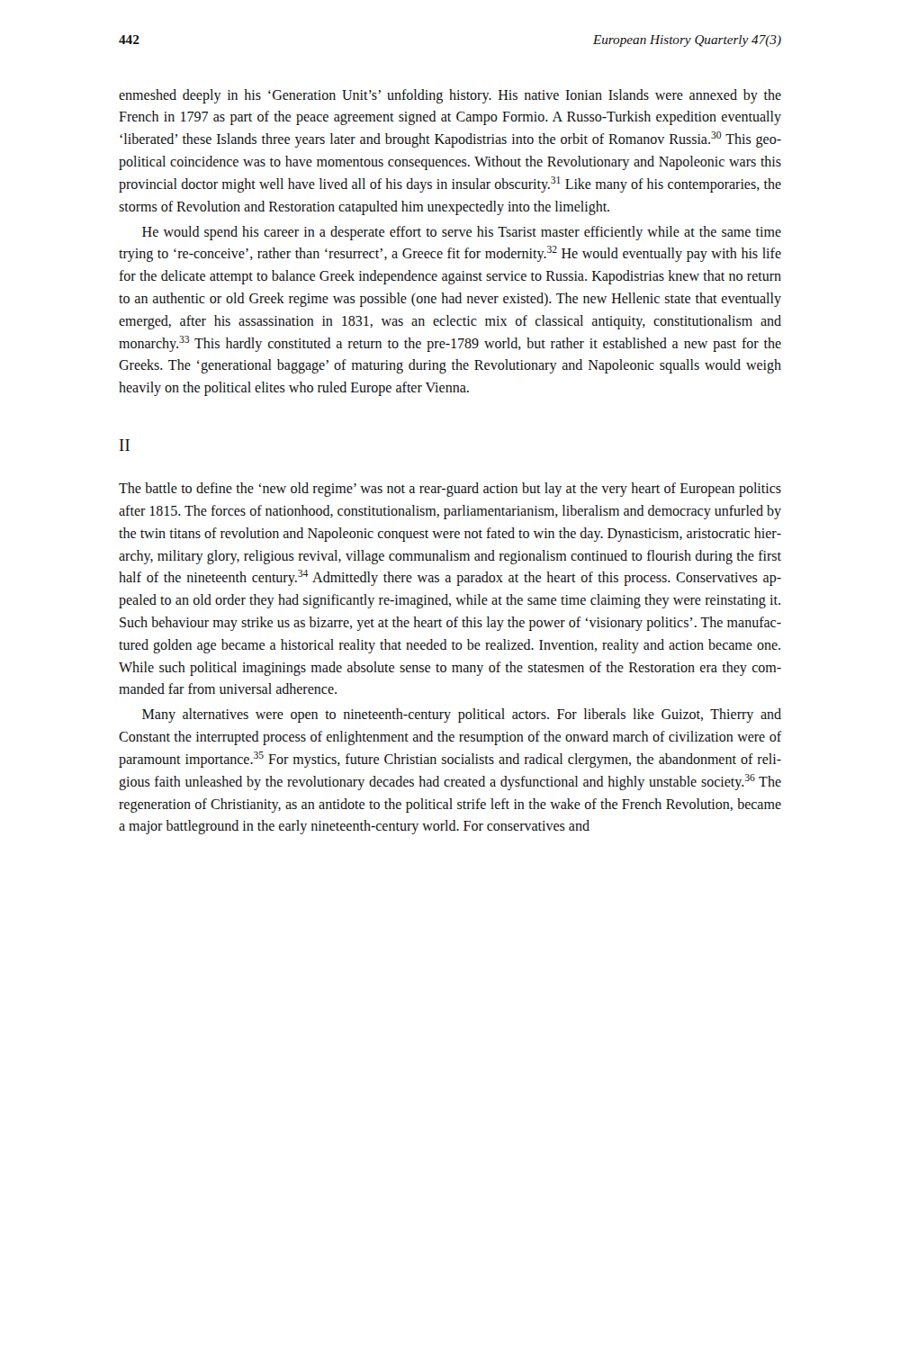442 European History Quarterly 47(3)
enmeshed deeply in his ‘Generation Unit’s’ unfolding history. His native Ionian Islands were annexed by the French in 1797 as part of the peace agreement signed at Campo Formio. A Russo-Turkish expedition eventually ‘liberated’ these Islands three years later and brought Kapodistrias into the orbit of Romanov Russia.30 This geo-political coincidence was to have momentous consequences. Without the Revolutionary and Napoleonic wars this provincial doctor might well have lived all of his days in insular obscurity.31 Like many of his contemporaries, the storms of Revolution and Restoration catapulted him unexpectedly into the limelight.
He would spend his career in a desperate effort to serve his Tsarist master efficiently while at the same time trying to ‘re-conceive’, rather than ‘resurrect’, a Greece fit for modernity.32 He would eventually pay with his life for the delicate attempt to balance Greek independence against service to Russia. Kapodistrias knew that no return to an authentic or old Greek regime was possible (one had never existed). The new Hellenic state that eventually emerged, after his assassination in 1831, was an eclectic mix of classical antiquity, constitutionalism and monarchy.33 This hardly constituted a return to the pre-1789 world, but rather it established a new past for the Greeks. The ‘generational baggage’ of maturing during the Revolutionary and Napoleonic squalls would weigh heavily on the political elites who ruled Europe after Vienna.
II
The battle to define the ‘new old regime’ was not a rear-guard action but lay at the very heart of European politics after 1815. The forces of nationhood, constitutionalism, parliamentarianism, liberalism and democracy unfurled by the twin titans of revolution and Napoleonic conquest were not fated to win the day. Dynasticism, aristocratic hierarchy, military glory, religious revival, village communalism and regionalism continued to flourish during the first half of the nineteenth century.34 Admittedly there was a paradox at the heart of this process. Conservatives appealed to an old order they had significantly re-imagined, while at the same time claiming they were reinstating it. Such behaviour may strike us as bizarre, yet at the heart of this lay the power of ‘visionary politics’. The manufactured golden age became a historical reality that needed to be realized. Invention, reality and action became one. While such political imaginings made absolute sense to many of the statesmen of the Restoration era they commanded far from universal adherence.
Many alternatives were open to nineteenth-century political actors. For liberals like Guizot, Thierry and Constant the interrupted process of enlightenment and the resumption of the onward march of civilization were of paramount importance.35 For mystics, future Christian socialists and radical clergymen, the abandonment of religious faith unleashed by the revolutionary decades had created a dysfunctional and highly unstable society.36 The regeneration of Christianity, as an antidote to the political strife left in the wake of the French Revolution, became a major battleground in the early nineteenth-century world. For conservatives and